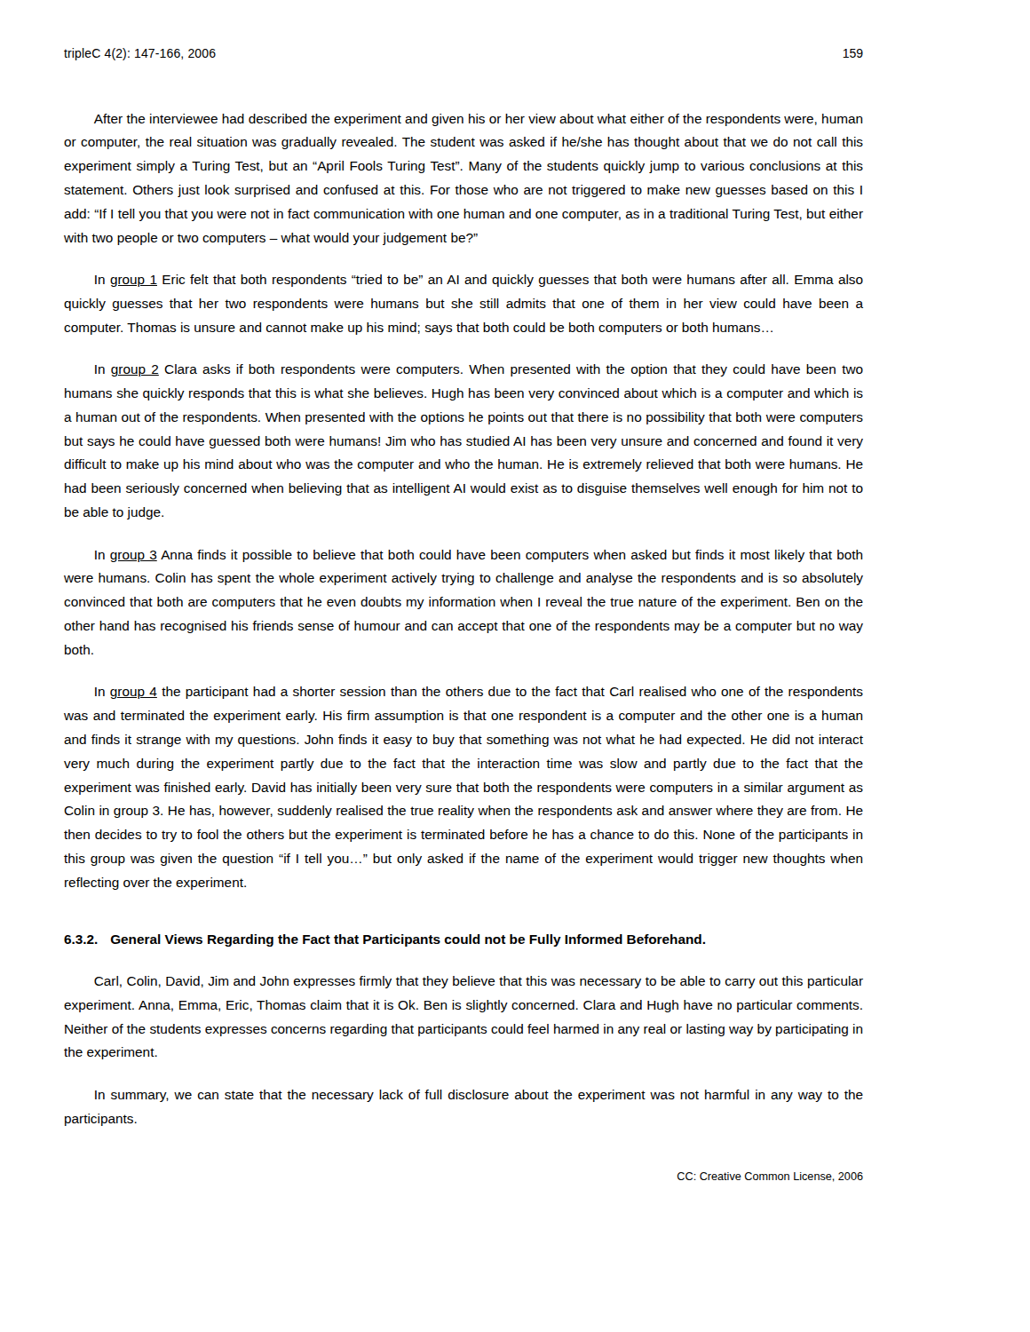tripleC 4(2): 147-166, 2006 159
After the interviewee had described the experiment and given his or her view about what either of the respondents were, human or computer, the real situation was gradually revealed. The student was asked if he/she has thought about that we do not call this experiment simply a Turing Test, but an “April Fools Turing Test”. Many of the students quickly jump to various conclusions at this statement. Others just look surprised and confused at this. For those who are not triggered to make new guesses based on this I add: “If I tell you that you were not in fact communication with one human and one computer, as in a traditional Turing Test, but either with two people or two computers – what would your judgement be?”
In group 1 Eric felt that both respondents “tried to be” an AI and quickly guesses that both were humans after all. Emma also quickly guesses that her two respondents were humans but she still admits that one of them in her view could have been a computer. Thomas is unsure and cannot make up his mind; says that both could be both computers or both humans…
In group 2 Clara asks if both respondents were computers. When presented with the option that they could have been two humans she quickly responds that this is what she believes. Hugh has been very convinced about which is a computer and which is a human out of the respondents. When presented with the options he points out that there is no possibility that both were computers but says he could have guessed both were humans! Jim who has studied AI has been very unsure and concerned and found it very difficult to make up his mind about who was the computer and who the human. He is extremely relieved that both were humans. He had been seriously concerned when believing that as intelligent AI would exist as to disguise themselves well enough for him not to be able to judge.
In group 3 Anna finds it possible to believe that both could have been computers when asked but finds it most likely that both were humans. Colin has spent the whole experiment actively trying to challenge and analyse the respondents and is so absolutely convinced that both are computers that he even doubts my information when I reveal the true nature of the experiment. Ben on the other hand has recognised his friends sense of humour and can accept that one of the respondents may be a computer but no way both.
In group 4 the participant had a shorter session than the others due to the fact that Carl realised who one of the respondents was and terminated the experiment early. His firm assumption is that one respondent is a computer and the other one is a human and finds it strange with my questions. John finds it easy to buy that something was not what he had expected. He did not interact very much during the experiment partly due to the fact that the interaction time was slow and partly due to the fact that the experiment was finished early. David has initially been very sure that both the respondents were computers in a similar argument as Colin in group 3. He has, however, suddenly realised the true reality when the respondents ask and answer where they are from. He then decides to try to fool the others but the experiment is terminated before he has a chance to do this. None of the participants in this group was given the question “if I tell you…” but only asked if the name of the experiment would trigger new thoughts when reflecting over the experiment.
6.3.2. General Views Regarding the Fact that Participants could not be Fully Informed Beforehand.
Carl, Colin, David, Jim and John expresses firmly that they believe that this was necessary to be able to carry out this particular experiment. Anna, Emma, Eric, Thomas claim that it is Ok. Ben is slightly concerned. Clara and Hugh have no particular comments. Neither of the students expresses concerns regarding that participants could feel harmed in any real or lasting way by participating in the experiment.
In summary, we can state that the necessary lack of full disclosure about the experiment was not harmful in any way to the participants.
CC: Creative Common License, 2006